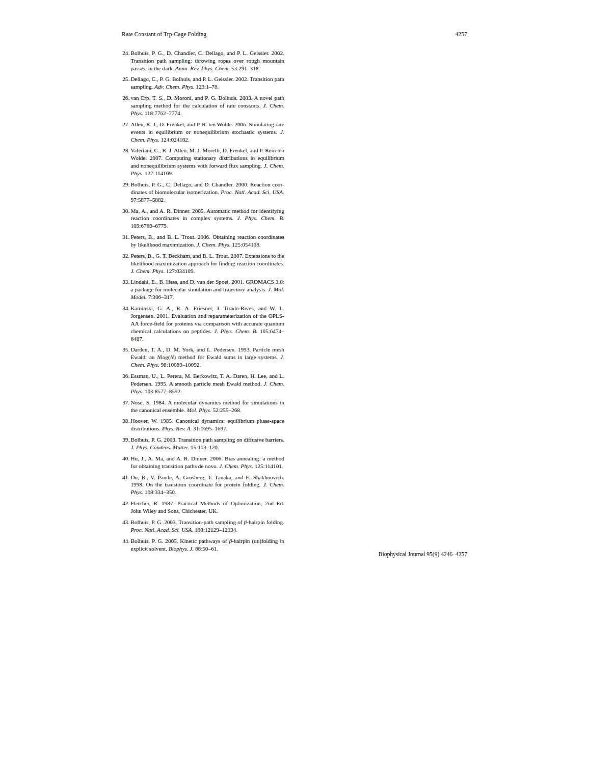Rate Constant of Trp-Cage Folding 4257
24. Bolhuis, P. G., D. Chandler, C. Dellago, and P. L. Geissler. 2002. Transition path sampling: throwing ropes over rough mountain passes, in the dark. Annu. Rev. Phys. Chem. 53:291–318.
25. Dellago, C., P. G. Bolhuis, and P. L. Geissler. 2002. Transition path sampling. Adv. Chem. Phys. 123:1–78.
26. van Erp, T. S., D. Moroni, and P. G. Bolhuis. 2003. A novel path sampling method for the calculation of rate constants. J. Chem. Phys. 118:7762–7774.
27. Allen, R. J., D. Frenkel, and P. R. ten Wolde. 2006. Simulating rare events in equilibrium or nonequilibrium stochastic systems. J. Chem. Phys. 124:024102.
28. Valeriani, C., R. J. Allen, M. J. Morelli, D. Frenkel, and P. Rein ten Wolde. 2007. Computing stationary distributions in equilibrium and nonequilibrium systems with forward flux sampling. J. Chem. Phys. 127:114109.
29. Bolhuis, P. G., C. Dellago, and D. Chandler. 2000. Reaction coordinates of biomolecular isomerization. Proc. Natl. Acad. Sci. USA. 97:5877–5882.
30. Ma, A., and A. R. Dinner. 2005. Automatic method for identifying reaction coordinates in complex systems. J. Phys. Chem. B. 109:6769–6779.
31. Peters, B., and B. L. Trout. 2006. Obtaining reaction coordinates by likelihood maximization. J. Chem. Phys. 125:054108.
32. Peters, B., G. T. Beckham, and B. L. Trout. 2007. Extensions to the likelihood maximization approach for finding reaction coordinates. J. Chem. Phys. 127:034109.
33. Lindahl, E., B. Hess, and D. van der Spoel. 2001. GROMACS 3.0: a package for molecular simulation and trajectory analysis. J. Mol. Model. 7:306–317.
34. Kaminski, G. A., R. A. Friesner, J. Tirado-Rives, and W. L. Jorgensen. 2001. Evaluation and reparameterization of the OPLS-AA force-field for proteins via comparison with accurate quantum chemical calculations on peptides. J. Phys. Chem. B. 105:6474–6487.
35. Darden, T. A., D. M. York, and L. Pedersen. 1993. Particle mesh Ewald: an Nlog(N) method for Ewald sums in large systems. J. Chem. Phys. 98:10089–10092.
36. Essman, U., L. Perera, M. Berkowitz, T. A. Daren, H. Lee, and L. Pedersen. 1995. A smooth particle mesh Ewald method. J. Chem. Phys. 103:8577–8592.
37. Nosé, S. 1984. A molecular dynamics method for simulations in the canonical ensemble. Mol. Phys. 52:255–268.
38. Hoover, W. 1985. Canonical dynamics: equilibrium phase-space distributions. Phys. Rev. A. 31:1695–1697.
39. Bolhuis, P. G. 2003. Transition path sampling on diffusive barriers. J. Phys. Condens. Matter. 15:113–120.
40. Hu, J., A. Ma, and A. R. Dinner. 2006. Bias annealing: a method for obtaining transition paths de novo. J. Chem. Phys. 125:114101.
41. Du, R., V. Pande, A. Grosberg, T. Tanaka, and E. Shakhnovich. 1998. On the transition coordinate for protein folding. J. Chem. Phys. 108:334–350.
42. Fletcher, R. 1987. Practical Methods of Optimization, 2nd Ed. John Wiley and Sons, Chichester, UK.
43. Bolhuis, P. G. 2003. Transition-path sampling of β-hairpin folding. Proc. Natl. Acad. Sci. USA. 100:12129–12134.
44. Bolhuis, P. G. 2005. Kinetic pathways of β-hairpin (un)folding in explicit solvent. Biophys. J. 88:50–61.
Biophysical Journal 95(9) 4246–4257